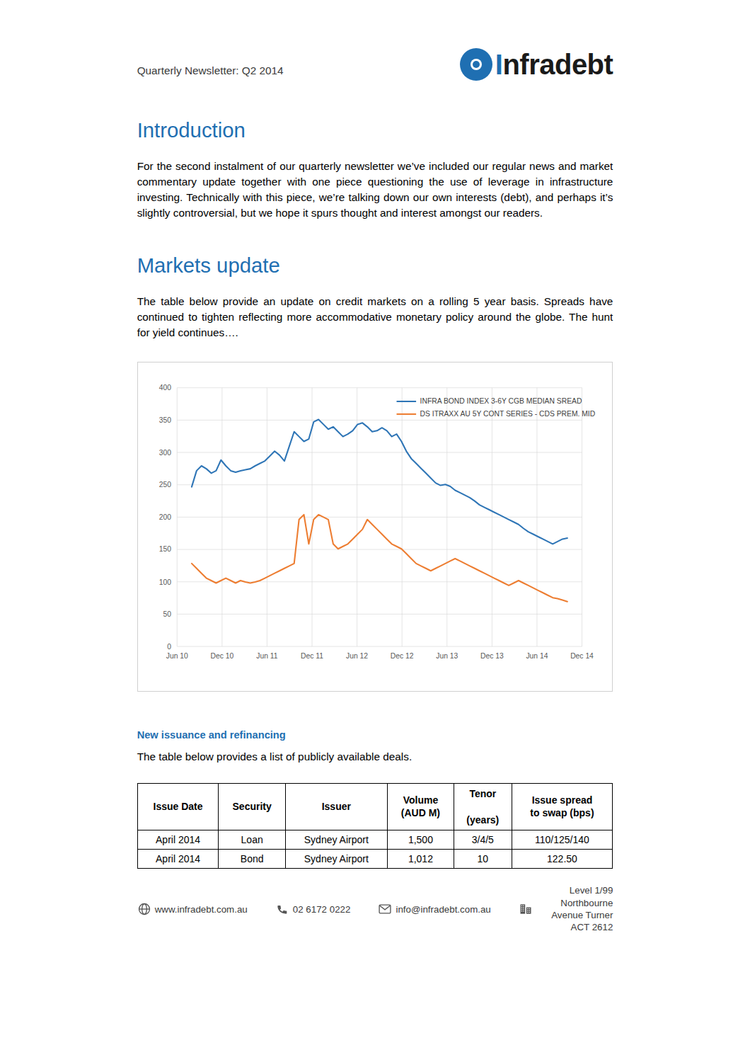Quarterly Newsletter: Q2 2014
Infradebt
Introduction
For the second instalment of our quarterly newsletter we’ve included our regular news and market commentary update together with one piece questioning the use of leverage in infrastructure investing. Technically with this piece, we’re talking down our own interests (debt), and perhaps it’s slightly controversial, but we hope it spurs thought and interest amongst our readers.
Markets update
The table below provide an update on credit markets on a rolling 5 year basis. Spreads have continued to tighten reflecting more accommodative monetary policy around the globe. The hunt for yield continues….
0 50 100 150 200 250 300 350 400 Jun 10 Dec 10 Jun 11 Dec 11 Jun 12 Dec 12 Jun 13 Dec 13 Jun 14 Dec 14 INFRA BOND INDEX 3-6Y CGB MEDIAN SREAD DS ITRAXX AU 5Y CONT SERIES - CDS PREM. MID
New issuance and refinancing
The table below provides a list of publicly available deals.
| Issue Date | Security | Issuer | Volume (AUD M) | Tenor (years) | Issue spread to swap (bps) |
| --- | --- | --- | --- | --- | --- |
| April 2014 | Loan | Sydney Airport | 1,500 | 3/4/5 | 110/125/140 |
| April 2014 | Bond | Sydney Airport | 1,012 | 10 | 122.50 |
www.infradebt.com.au
02 6172 0222
info@infradebt.com.au
Level 1/99 Northbourne
Avenue Turner ACT 2612